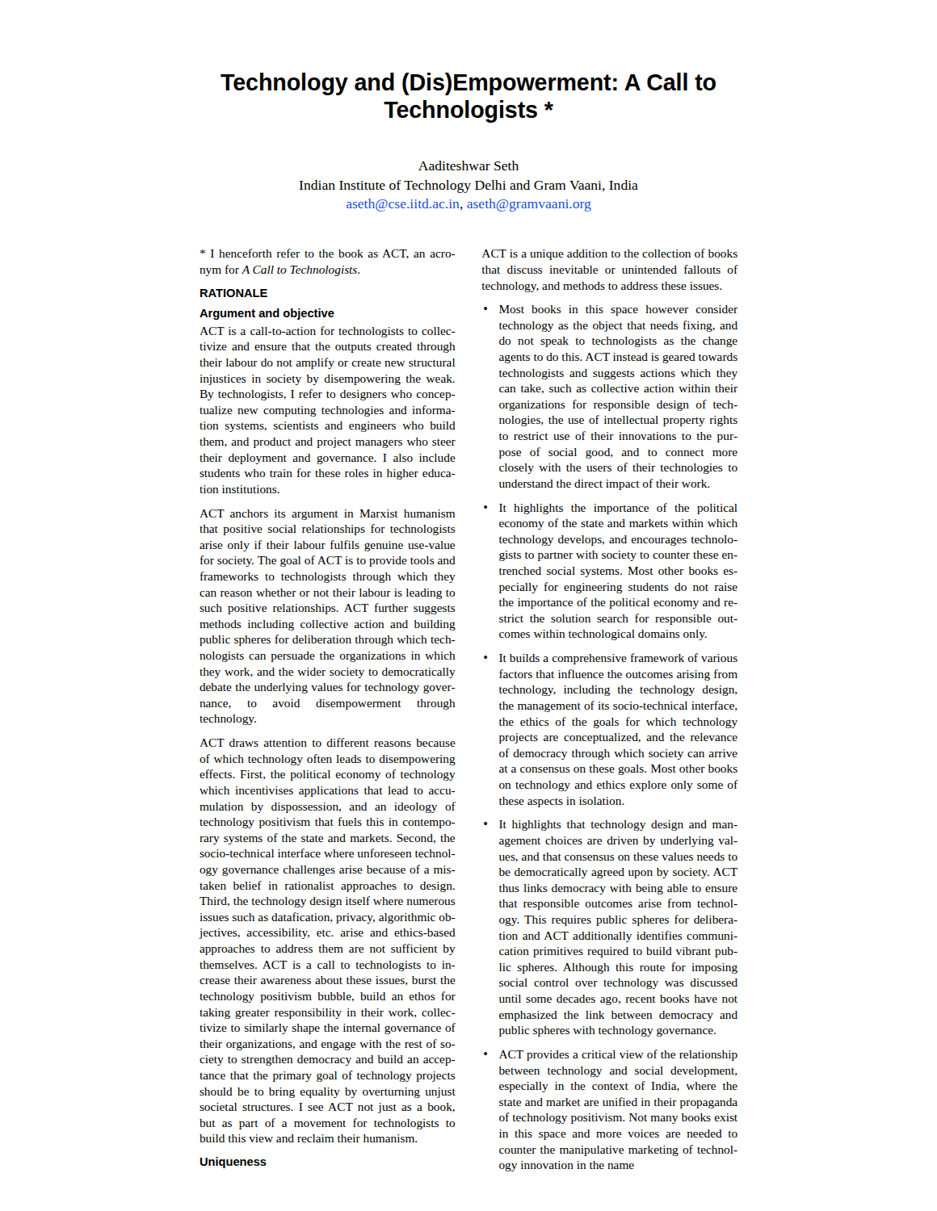Technology and (Dis)Empowerment: A Call to Technologists *
Aaditeshwar Seth Indian Institute of Technology Delhi and Gram Vaani, India aseth@cse.iitd.ac.in, aseth@gramvaani.org
* I henceforth refer to the book as ACT, an acronym for A Call to Technologists.
RATIONALE
Argument and objective
ACT is a call-to-action for technologists to collectivize and ensure that the outputs created through their labour do not amplify or create new structural injustices in society by disempowering the weak. By technologists, I refer to designers who conceptualize new computing technologies and information systems, scientists and engineers who build them, and product and project managers who steer their deployment and governance. I also include students who train for these roles in higher education institutions.
ACT anchors its argument in Marxist humanism that positive social relationships for technologists arise only if their labour fulfils genuine use-value for society. The goal of ACT is to provide tools and frameworks to technologists through which they can reason whether or not their labour is leading to such positive relationships. ACT further suggests methods including collective action and building public spheres for deliberation through which technologists can persuade the organizations in which they work, and the wider society to democratically debate the underlying values for technology governance, to avoid disempowerment through technology.
ACT draws attention to different reasons because of which technology often leads to disempowering effects. First, the political economy of technology which incentivises applications that lead to accumulation by dispossession, and an ideology of technology positivism that fuels this in contemporary systems of the state and markets. Second, the socio-technical interface where unforeseen technology governance challenges arise because of a mistaken belief in rationalist approaches to design. Third, the technology design itself where numerous issues such as datafication, privacy, algorithmic objectives, accessibility, etc. arise and ethics-based approaches to address them are not sufficient by themselves. ACT is a call to technologists to increase their awareness about these issues, burst the technology positivism bubble, build an ethos for taking greater responsibility in their work, collectivize to similarly shape the internal governance of their organizations, and engage with the rest of society to strengthen democracy and build an acceptance that the primary goal of technology projects should be to bring equality by overturning unjust societal structures. I see ACT not just as a book, but as part of a movement for technologists to build this view and reclaim their humanism.
Uniqueness
ACT is a unique addition to the collection of books that discuss inevitable or unintended fallouts of technology, and methods to address these issues.
Most books in this space however consider technology as the object that needs fixing, and do not speak to technologists as the change agents to do this. ACT instead is geared towards technologists and suggests actions which they can take, such as collective action within their organizations for responsible design of technologies, the use of intellectual property rights to restrict use of their innovations to the purpose of social good, and to connect more closely with the users of their technologies to understand the direct impact of their work.
It highlights the importance of the political economy of the state and markets within which technology develops, and encourages technologists to partner with society to counter these entrenched social systems. Most other books especially for engineering students do not raise the importance of the political economy and restrict the solution search for responsible outcomes within technological domains only.
It builds a comprehensive framework of various factors that influence the outcomes arising from technology, including the technology design, the management of its socio-technical interface, the ethics of the goals for which technology projects are conceptualized, and the relevance of democracy through which society can arrive at a consensus on these goals. Most other books on technology and ethics explore only some of these aspects in isolation.
It highlights that technology design and management choices are driven by underlying values, and that consensus on these values needs to be democratically agreed upon by society. ACT thus links democracy with being able to ensure that responsible outcomes arise from technology. This requires public spheres for deliberation and ACT additionally identifies communication primitives required to build vibrant public spheres. Although this route for imposing social control over technology was discussed until some decades ago, recent books have not emphasized the link between democracy and public spheres with technology governance.
ACT provides a critical view of the relationship between technology and social development, especially in the context of India, where the state and market are unified in their propaganda of technology positivism. Not many books exist in this space and more voices are needed to counter the manipulative marketing of technology innovation in the name